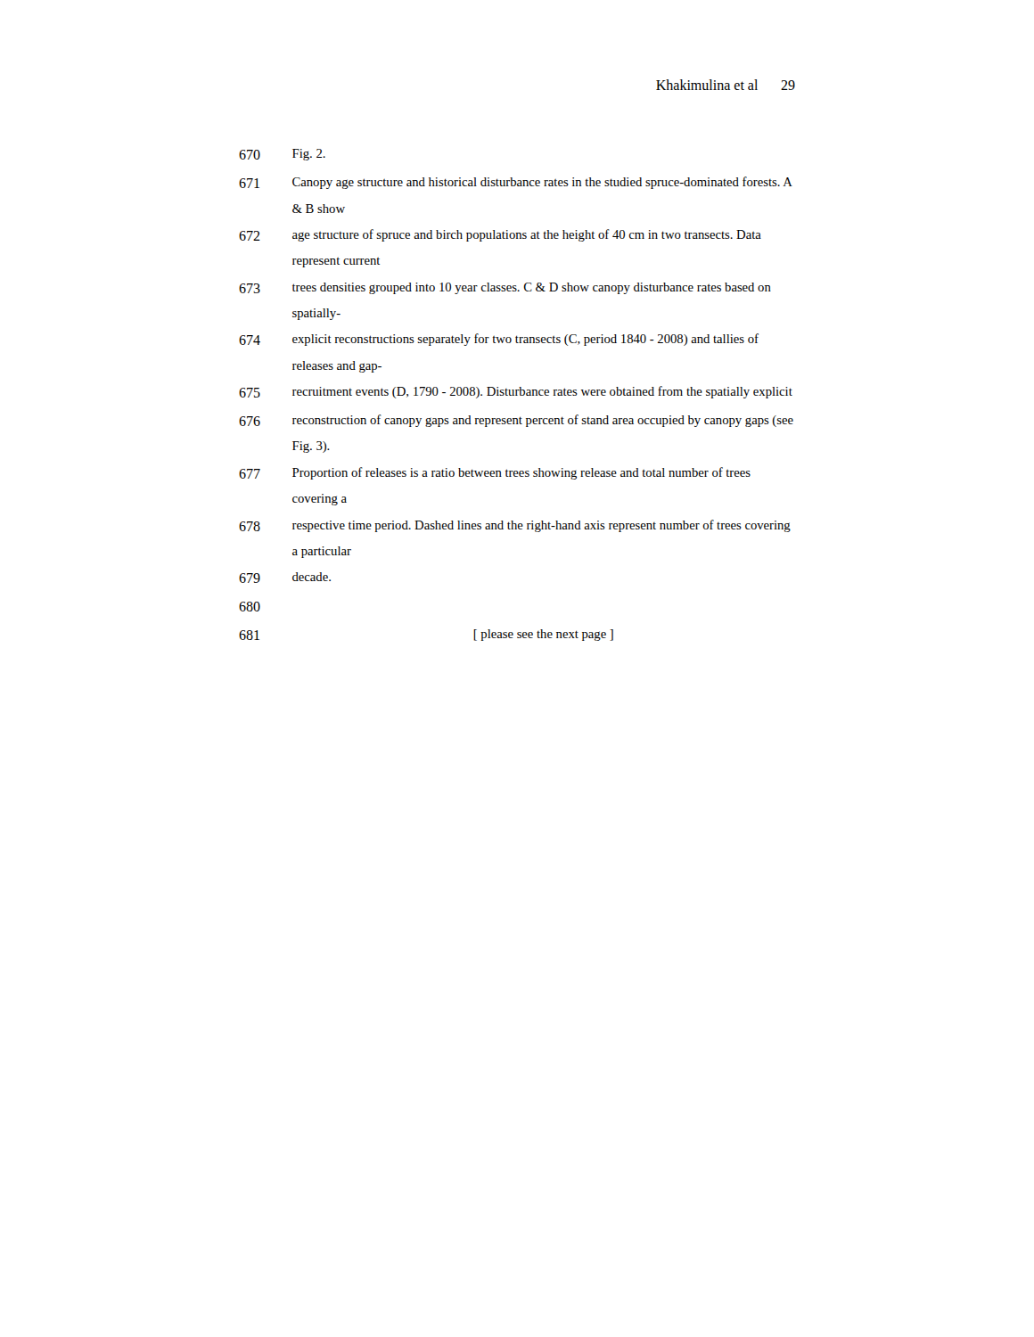Khakimulina et al29
| 670 | Fig. 2. |
| 671 | Canopy age structure and historical disturbance rates in the studied spruce-dominated forests. A & B show |
| 672 | age structure of spruce and birch populations at the height of 40 cm in two transects. Data represent current |
| 673 | trees densities grouped into 10 year classes. C & D show canopy disturbance rates based on spatially- |
| 674 | explicit reconstructions separately for two transects (C, period 1840 - 2008) and tallies of releases and gap- |
| 675 | recruitment events (D, 1790 - 2008). Disturbance rates were obtained from the spatially explicit |
| 676 | reconstruction of canopy gaps and represent percent of stand area occupied by canopy gaps (see Fig. 3). |
| 677 | Proportion of releases is a ratio between trees showing release and total number of trees covering a |
| 678 | respective time period. Dashed lines and the right-hand axis represent number of trees covering a particular |
| 679 | decade. |
| 680 | |
| 681 | [ please see the next page ] |